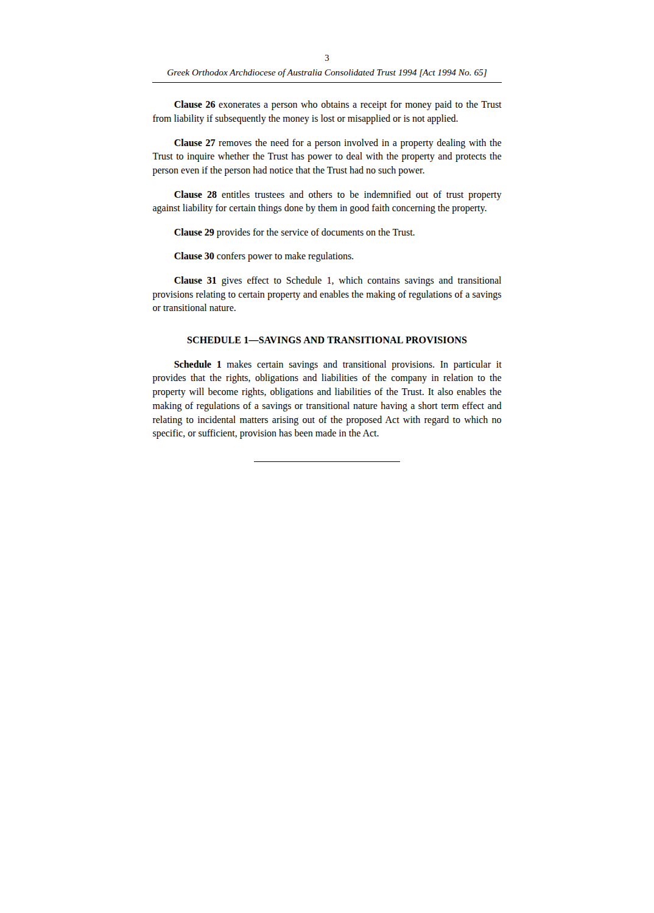3
Greek Orthodox Archdiocese of Australia Consolidated Trust 1994 [Act 1994 No. 65]
Clause 26 exonerates a person who obtains a receipt for money paid to the Trust from liability if subsequently the money is lost or misapplied or is not applied.
Clause 27 removes the need for a person involved in a property dealing with the Trust to inquire whether the Trust has power to deal with the property and protects the person even if the person had notice that the Trust had no such power.
Clause 28 entitles trustees and others to be indemnified out of trust property against liability for certain things done by them in good faith concerning the property.
Clause 29 provides for the service of documents on the Trust.
Clause 30 confers power to make regulations.
Clause 31 gives effect to Schedule 1, which contains savings and transitional provisions relating to certain property and enables the making of regulations of a savings or transitional nature.
SCHEDULE 1—SAVINGS AND TRANSITIONAL PROVISIONS
Schedule 1 makes certain savings and transitional provisions. In particular it provides that the rights, obligations and liabilities of the company in relation to the property will become rights, obligations and liabilities of the Trust. It also enables the making of regulations of a savings or transitional nature having a short term effect and relating to incidental matters arising out of the proposed Act with regard to which no specific, or sufficient, provision has been made in the Act.